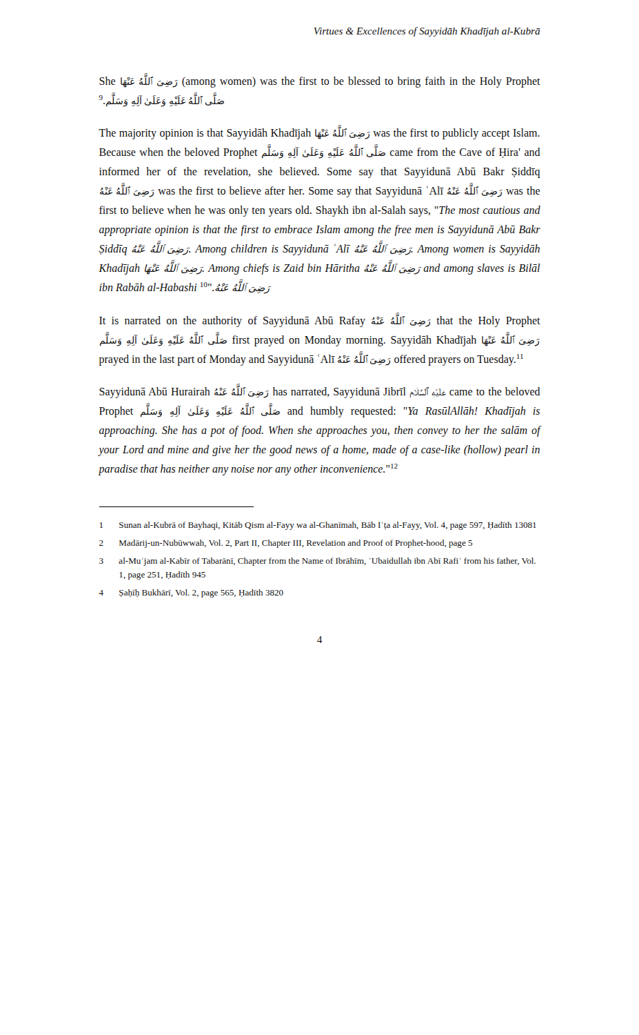Virtues & Excellences of Sayyidāh Khadījah al-Kubrā
She رَضِىَ ٱللَّهُ عَنْهَا (among women) was the first to be blessed to bring faith in the Holy Prophet صَلَّى ٱللَّهُ عَلَيْهِ وَعَلَىٰ آلِهِ وَسَلَّم.9
The majority opinion is that Sayyidāh Khadījah رَضِىَ ٱللَّهُ عَنْهَا was the first to publicly accept Islam. Because when the beloved Prophet صَلَّى ٱللَّهُ عَلَيْهِ وَعَلَىٰ آلِهِ وَسَلَّم came from the Cave of Ḥira' and informed her of the revelation, she believed. Some say that Sayyidunā Abū Bakr Ṣiddīq رَضِىَ ٱللَّهُ عَنْهُ was the first to believe after her. Some say that Sayyidunā ʿAlī رَضِىَ ٱللَّهُ عَنْهُ was the first to believe when he was only ten years old. Shaykh ibn al-Salah says, "The most cautious and appropriate opinion is that the first to embrace Islam among the free men is Sayyidunā Abū Bakr Ṣiddīq رَضِىَ ٱللَّهُ عَنْهُ. Among children is Sayyidunā ʿAlī رَضِىَ ٱللَّهُ عَنْهُ. Among women is Sayyidāh Khadījah رَضِىَ ٱللَّهُ عَنْهَا. Among chiefs is Zaid bin Hāritha رَضِىَ ٱللَّهُ عَنْهُ and among slaves is Bilāl ibn Rabāh al-Habashi رَضِىَ ٱللَّهُ عَنْهُ."10
It is narrated on the authority of Sayyidunā Abū Rafay رَضِىَ ٱللَّهُ عَنْهُ that the Holy Prophet صَلَّى ٱللَّهُ عَلَيْهِ وَعَلَىٰ آلِهِ وَسَلَّم first prayed on Monday morning. Sayyidāh Khadījah رَضِىَ ٱللَّهُ عَنْهَا prayed in the last part of Monday and Sayyidunā ʿAlī رَضِىَ ٱللَّهُ عَنْهُ offered prayers on Tuesday.11
Sayyidunā Abū Hurairah رَضِىَ ٱللَّهُ عَنْهُ has narrated, Sayyidunā Jibrīl عَلَيْهِ ٱلسَّلَام came to the beloved Prophet صَلَّى ٱللَّهُ عَلَيْهِ وَعَلَىٰ آلِهِ وَسَلَّم and humbly requested: "Ya RasūlAllāh! Khadījah is approaching. She has a pot of food. When she approaches you, then convey to her the salām of your Lord and mine and give her the good news of a home, made of a case-like (hollow) pearl in paradise that has neither any noise nor any other inconvenience."12
Sunan al-Kubrā of Bayhaqi, Kitāb Qism al-Fayy wa al-Ghanīmah, Bāb Iʿṭa al-Fayy, Vol. 4, page 597, Ḥadīth 13081
Madārij-un-Nubūwwah, Vol. 2, Part II, Chapter III, Revelation and Proof of Prophet-hood, page 5
al-Muʾjam al-Kabīr of Tabarānī, Chapter from the Name of Ibrāhīm, ʿUbaidullah ibn Abī Rafiʿ from his father, Vol. 1, page 251, Ḥadīth 945
Ṣaḥīḥ Bukhārī, Vol. 2, page 565, Ḥadīth 3820
4